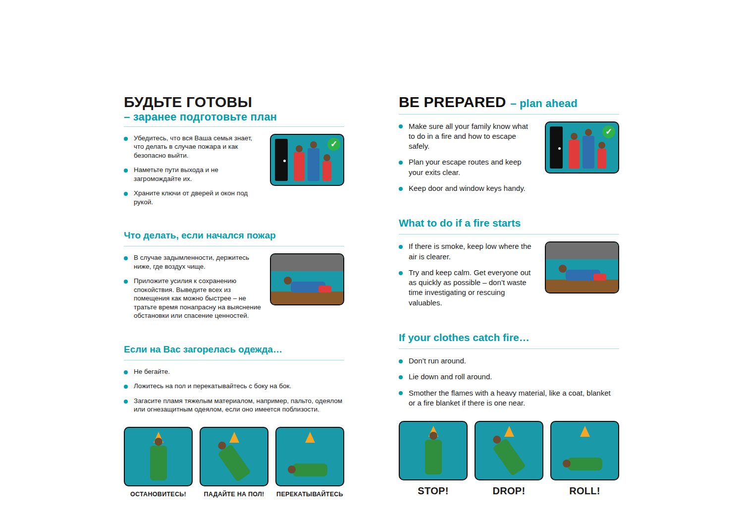БУДЬТЕ ГОТОВЫ– заранее подготовьте план
Убедитесь, что вся Ваша семья знает, что делать в случае пожара и как безопасно выйти.
Наметьте пути выхода и не загромождайте их.
Храните ключи от дверей и окон под рукой.
✓
Что делать, если начался пожар
В случае задымленности, держитесь ниже, где воздух чище.
Приложите усилия к сохранению спокойствия. Выведите всех из помещения как можно быстрее – не тратьте время понапрасну на выяснение обстановки или спасение ценностей.
✓
Если на Вас загорелась одежда…
Не бегайте.
Ложитесь на пол и перекатывайтесь с боку на бок.
Загасите пламя тяжелым материалом, например, пальто, одеялом или огнезащитным одеялом, если оно имеется поблизости.
ОСТАНОВИТЕСЬ!
ПАДАЙТЕ НА ПОЛ!
ПЕРЕКАТЫВАЙТЕСЬ
BE PREPARED – plan ahead
Make sure all your family know what to do in a fire and how to escape safely.
Plan your escape routes and keep your exits clear.
Keep door and window keys handy.
✓
What to do if a fire starts
If there is smoke, keep low where the air is clearer.
Try and keep calm. Get everyone out as quickly as possible – don’t waste time investigating or rescuing valuables.
✓
If your clothes catch fire…
Don’t run around.
Lie down and roll around.
Smother the flames with a heavy material, like a coat, blanket or a fire blanket if there is one near.
STOP!
DROP!
ROLL!